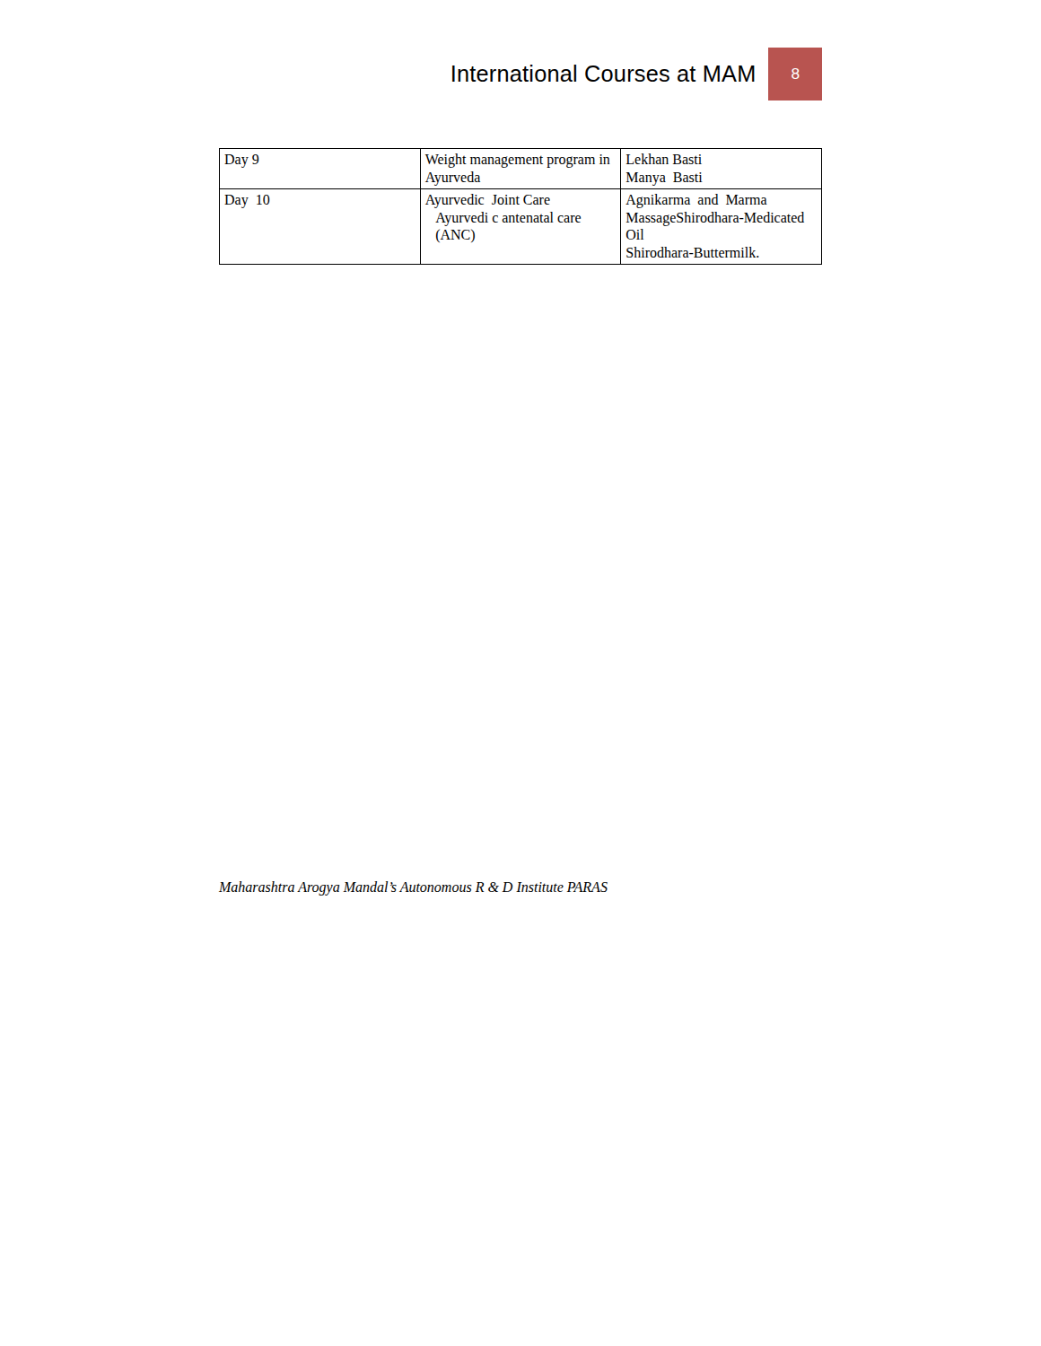International Courses at MAM
8
| Day 9 | Weight management program in Ayurveda | Lekhan Basti Manya Basti |
| Day 10 | Ayurvedic Joint Care Ayurvedi c antenatal care (ANC) | Agnikarma and Marma Massage Shirodhara-Medicated Oil Shirodhara-Buttermilk. |
Maharashtra Arogya Mandal’s Autonomous R & D Institute PARAS